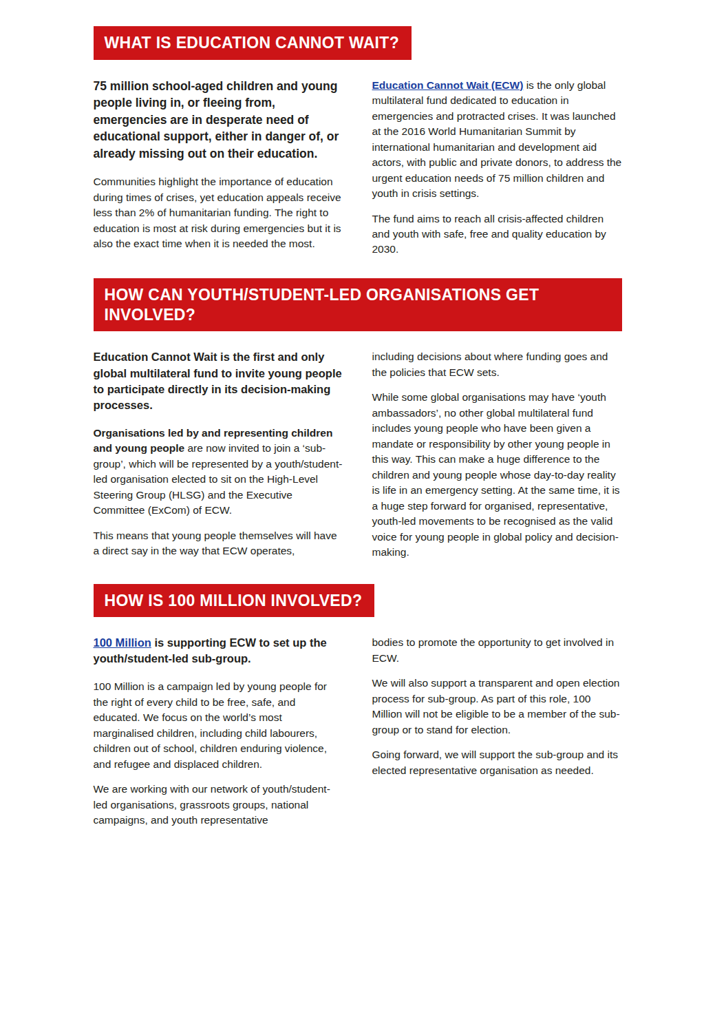What is Education Cannot Wait?
75 million school-aged children and young people living in, or fleeing from, emergencies are in desperate need of educational support, either in danger of, or already missing out on their education.
Communities highlight the importance of education during times of crises, yet education appeals receive less than 2% of humanitarian funding. The right to education is most at risk during emergencies but it is also the exact time when it is needed the most.
Education Cannot Wait (ECW) is the only global multilateral fund dedicated to education in emergencies and protracted crises. It was launched at the 2016 World Humanitarian Summit by international humanitarian and development aid actors, with public and private donors, to address the urgent education needs of 75 million children and youth in crisis settings.
The fund aims to reach all crisis-affected children and youth with safe, free and quality education by 2030.
How can youth/student-led organisations get involved?
Education Cannot Wait is the first and only global multilateral fund to invite young people to participate directly in its decision-making processes.
Organisations led by and representing children and young people are now invited to join a ‘sub-group’, which will be represented by a youth/student-led organisation elected to sit on the High-Level Steering Group (HLSG) and the Executive Committee (ExCom) of ECW.
This means that young people themselves will have a direct say in the way that ECW operates,
including decisions about where funding goes and the policies that ECW sets.
While some global organisations may have ‘youth ambassadors’, no other global multilateral fund includes young people who have been given a mandate or responsibility by other young people in this way. This can make a huge difference to the children and young people whose day-to-day reality is life in an emergency setting. At the same time, it is a huge step forward for organised, representative, youth-led movements to be recognised as the valid voice for young people in global policy and decision-making.
How is 100 Million involved?
100 Million is supporting ECW to set up the youth/student-led sub-group.
100 Million is a campaign led by young people for the right of every child to be free, safe, and educated. We focus on the world’s most marginalised children, including child labourers, children out of school, children enduring violence, and refugee and displaced children.
We are working with our network of youth/student-led organisations, grassroots groups, national campaigns, and youth representative
bodies to promote the opportunity to get involved in ECW.
We will also support a transparent and open election process for sub-group. As part of this role, 100 Million will not be eligible to be a member of the sub-group or to stand for election.
Going forward, we will support the sub-group and its elected representative organisation as needed.